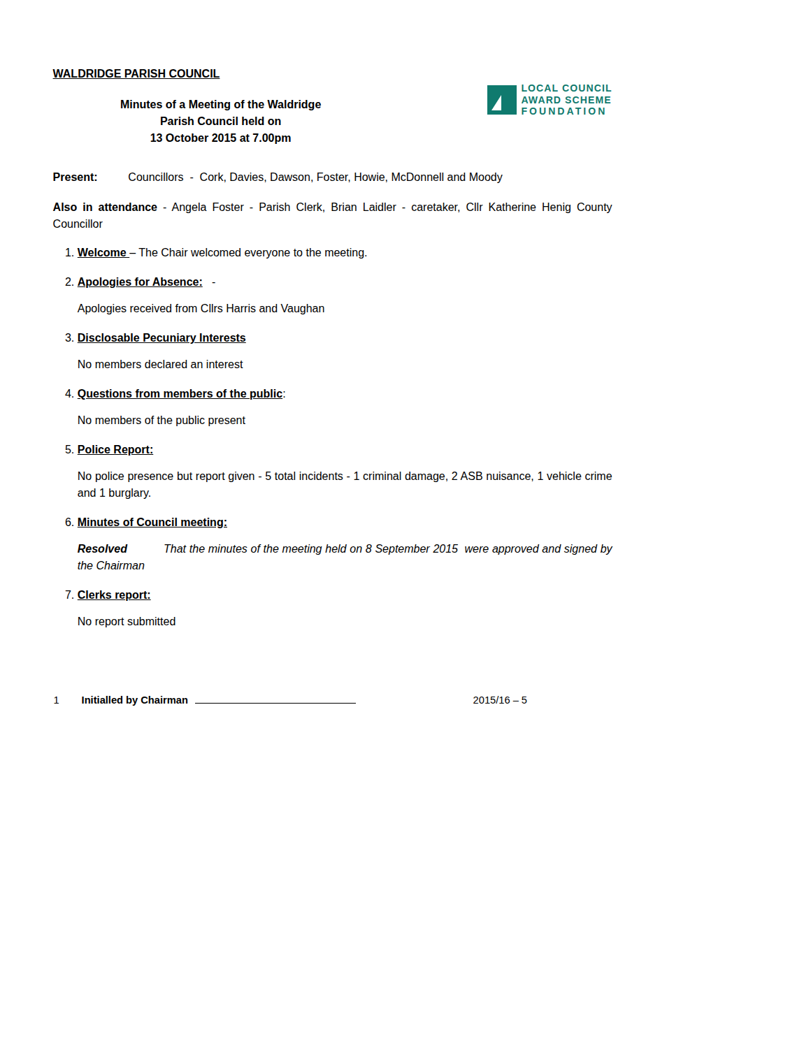LOCAL COUNCIL AWARD SCHEME FOUNDATION
WALDRIDGE PARISH COUNCIL
Minutes of a Meeting of the Waldridge
Parish Council held on
13 October 2015 at 7.00pm
Present: Councillors - Cork, Davies, Dawson, Foster, Howie, McDonnell and Moody
Also in attendance - Angela Foster - Parish Clerk, Brian Laidler - caretaker, Cllr Katherine Henig County Councillor
Welcome – The Chair welcomed everyone to the meeting.
Apologies for Absence: -
Apologies received from Cllrs Harris and Vaughan
Disclosable Pecuniary Interests
No members declared an interest
Questions from members of the public:
No members of the public present
Police Report:
No police presence but report given - 5 total incidents - 1 criminal damage, 2 ASB nuisance, 1 vehicle crime and 1 burglary.
Minutes of Council meeting:
Resolved That the minutes of the meeting held on 8 September 2015 were approved and signed by the Chairman
Clerks report:
No report submitted
| 1 | Initialled by Chairman | 2015/16 – 5 |